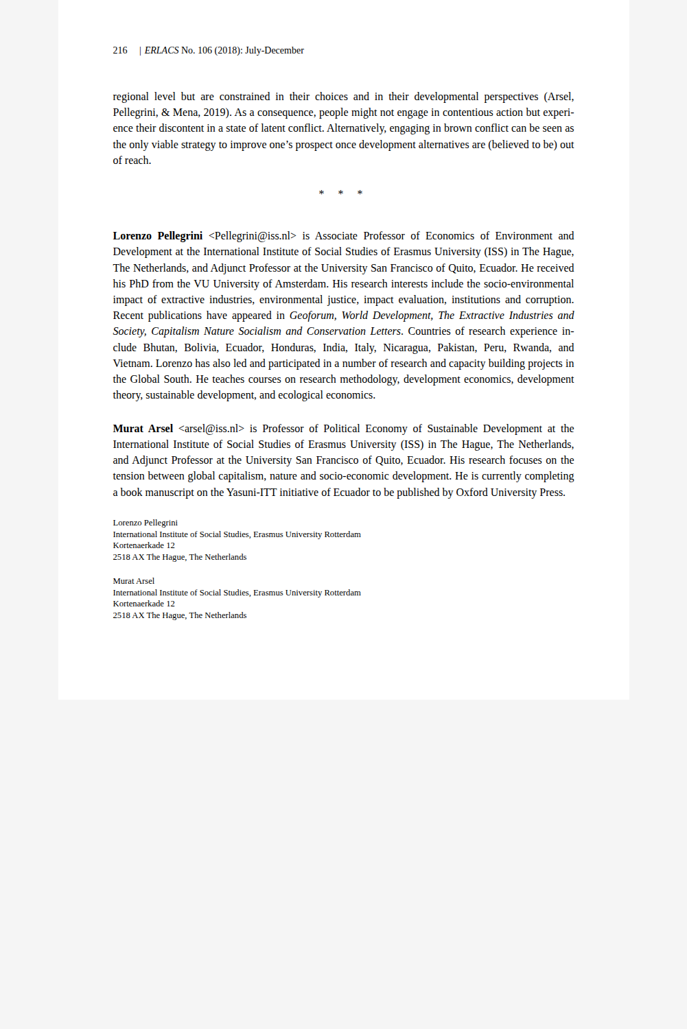216|ERLACS No. 106 (2018): July-December
regional level but are constrained in their choices and in their developmental perspectives (Arsel, Pellegrini, & Mena, 2019). As a consequence, people might not engage in contentious action but experience their discontent in a state of latent conflict. Alternatively, engaging in brown conflict can be seen as the only viable strategy to improve one’s prospect once development alternatives are (believed to be) out of reach.
* * *
Lorenzo Pellegrini <Pellegrini@iss.nl> is Associate Professor of Economics of Environment and Development at the International Institute of Social Studies of Erasmus University (ISS) in The Hague, The Netherlands, and Adjunct Professor at the University San Francisco of Quito, Ecuador. He received his PhD from the VU University of Amsterdam. His research interests include the socio-environmental impact of extractive industries, environmental justice, impact evaluation, institutions and corruption. Recent publications have appeared in Geoforum, World Development, The Extractive Industries and Society, Capitalism Nature Socialism and Conservation Letters. Countries of research experience include Bhutan, Bolivia, Ecuador, Honduras, India, Italy, Nicaragua, Pakistan, Peru, Rwanda, and Vietnam. Lorenzo has also led and participated in a number of research and capacity building projects in the Global South. He teaches courses on research methodology, development economics, development theory, sustainable development, and ecological economics.
Murat Arsel <arsel@iss.nl> is Professor of Political Economy of Sustainable Development at the International Institute of Social Studies of Erasmus University (ISS) in The Hague, The Netherlands, and Adjunct Professor at the University San Francisco of Quito, Ecuador. His research focuses on the tension between global capitalism, nature and socio-economic development. He is currently completing a book manuscript on the Yasuni-ITT initiative of Ecuador to be published by Oxford University Press.
Lorenzo Pellegrini
International Institute of Social Studies, Erasmus University Rotterdam
Kortenaerkade 12
2518 AX The Hague, The Netherlands
Murat Arsel
International Institute of Social Studies, Erasmus University Rotterdam
Kortenaerkade 12
2518 AX The Hague, The Netherlands